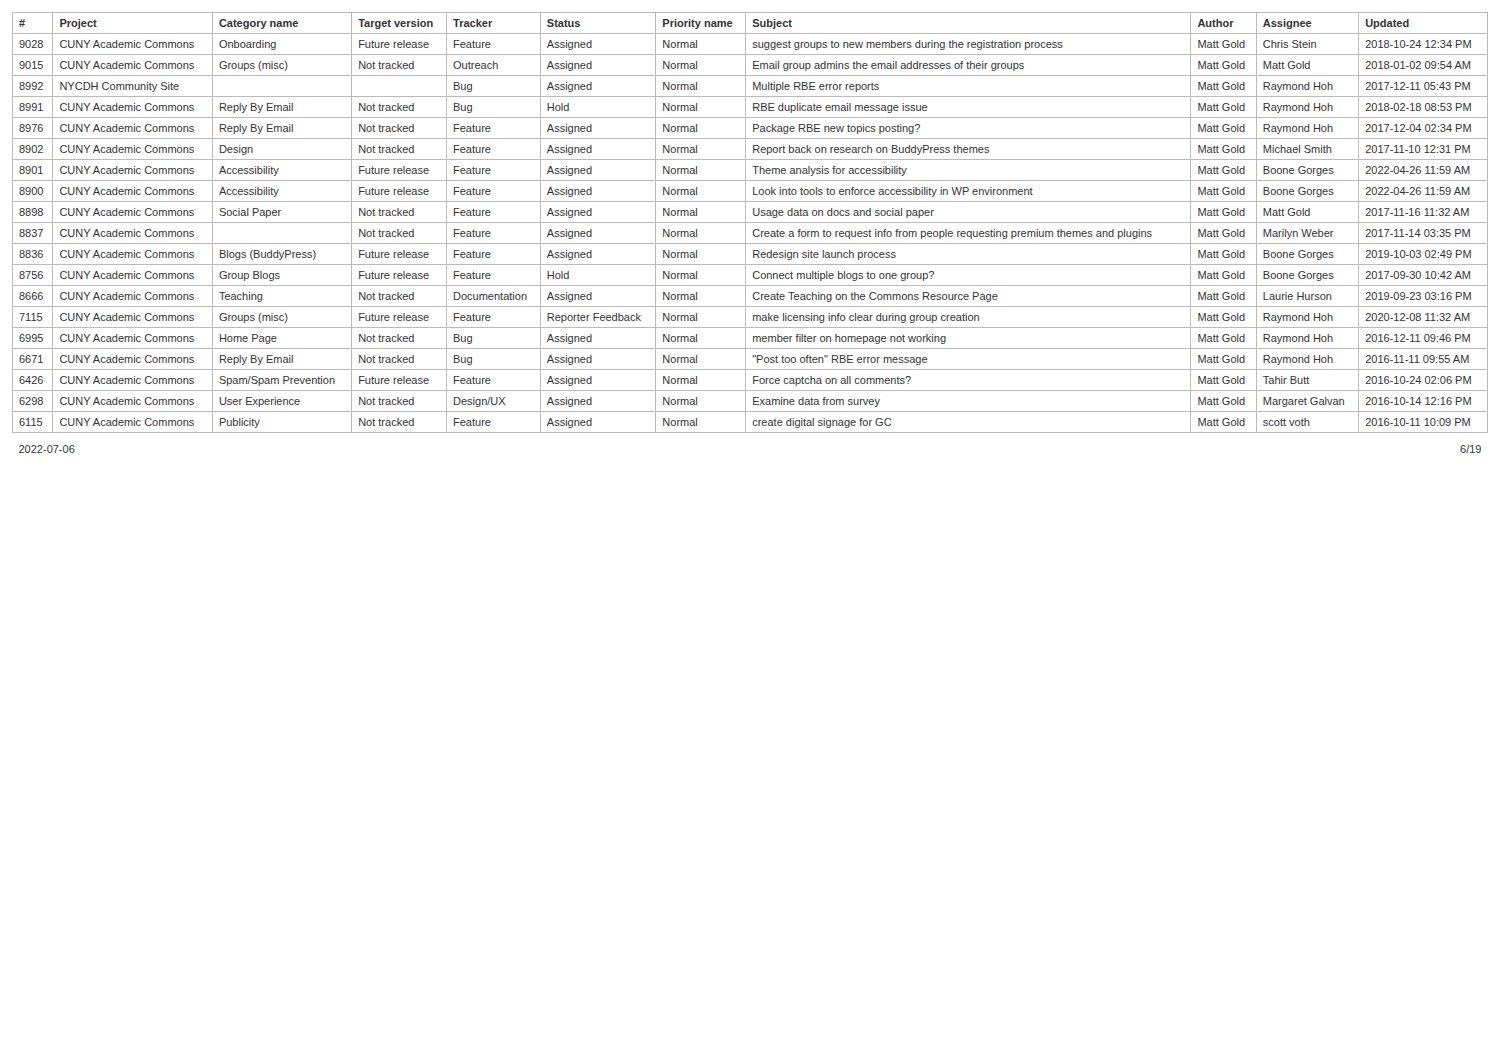| # | Project | Category name | Target version | Tracker | Status | Priority name | Subject | Author | Assignee | Updated |
| --- | --- | --- | --- | --- | --- | --- | --- | --- | --- | --- |
| 9028 | CUNY Academic Commons | Onboarding | Future release | Feature | Assigned | Normal | suggest groups to new members during the registration process | Matt Gold | Chris Stein | 2018-10-24 12:34 PM |
| 9015 | CUNY Academic Commons | Groups (misc) | Not tracked | Outreach | Assigned | Normal | Email group admins the email addresses of their groups | Matt Gold | Matt Gold | 2018-01-02 09:54 AM |
| 8992 | NYCDH Community Site | | | Bug | Assigned | Normal | Multiple RBE error reports | Matt Gold | Raymond Hoh | 2017-12-11 05:43 PM |
| 8991 | CUNY Academic Commons | Reply By Email | Not tracked | Bug | Hold | Normal | RBE duplicate email message issue | Matt Gold | Raymond Hoh | 2018-02-18 08:53 PM |
| 8976 | CUNY Academic Commons | Reply By Email | Not tracked | Feature | Assigned | Normal | Package RBE new topics posting? | Matt Gold | Raymond Hoh | 2017-12-04 02:34 PM |
| 8902 | CUNY Academic Commons | Design | Not tracked | Feature | Assigned | Normal | Report back on research on BuddyPress themes | Matt Gold | Michael Smith | 2017-11-10 12:31 PM |
| 8901 | CUNY Academic Commons | Accessibility | Future release | Feature | Assigned | Normal | Theme analysis for accessibility | Matt Gold | Boone Gorges | 2022-04-26 11:59 AM |
| 8900 | CUNY Academic Commons | Accessibility | Future release | Feature | Assigned | Normal | Look into tools to enforce accessibility in WP environment | Matt Gold | Boone Gorges | 2022-04-26 11:59 AM |
| 8898 | CUNY Academic Commons | Social Paper | Not tracked | Feature | Assigned | Normal | Usage data on docs and social paper | Matt Gold | Matt Gold | 2017-11-16 11:32 AM |
| 8837 | CUNY Academic Commons | | Not tracked | Feature | Assigned | Normal | Create a form to request info from people requesting premium themes and plugins | Matt Gold | Marilyn Weber | 2017-11-14 03:35 PM |
| 8836 | CUNY Academic Commons | Blogs (BuddyPress) | Future release | Feature | Assigned | Normal | Redesign site launch process | Matt Gold | Boone Gorges | 2019-10-03 02:49 PM |
| 8756 | CUNY Academic Commons | Group Blogs | Future release | Feature | Hold | Normal | Connect multiple blogs to one group? | Matt Gold | Boone Gorges | 2017-09-30 10:42 AM |
| 8666 | CUNY Academic Commons | Teaching | Not tracked | Documentation | Assigned | Normal | Create Teaching on the Commons Resource Page | Matt Gold | Laurie Hurson | 2019-09-23 03:16 PM |
| 7115 | CUNY Academic Commons | Groups (misc) | Future release | Feature | Reporter Feedback | Normal | make licensing info clear during group creation | Matt Gold | Raymond Hoh | 2020-12-08 11:32 AM |
| 6995 | CUNY Academic Commons | Home Page | Not tracked | Bug | Assigned | Normal | member filter on homepage not working | Matt Gold | Raymond Hoh | 2016-12-11 09:46 PM |
| 6671 | CUNY Academic Commons | Reply By Email | Not tracked | Bug | Assigned | Normal | "Post too often" RBE error message | Matt Gold | Raymond Hoh | 2016-11-11 09:55 AM |
| 6426 | CUNY Academic Commons | Spam/Spam Prevention | Future release | Feature | Assigned | Normal | Force captcha on all comments? | Matt Gold | Tahir Butt | 2016-10-24 02:06 PM |
| 6298 | CUNY Academic Commons | User Experience | Not tracked | Design/UX | Assigned | Normal | Examine data from survey | Matt Gold | Margaret Galvan | 2016-10-14 12:16 PM |
| 6115 | CUNY Academic Commons | Publicity | Not tracked | Feature | Assigned | Normal | create digital signage for GC | Matt Gold | scott voth | 2016-10-11 10:09 PM |
| 2022-07-06 | 6/19 |